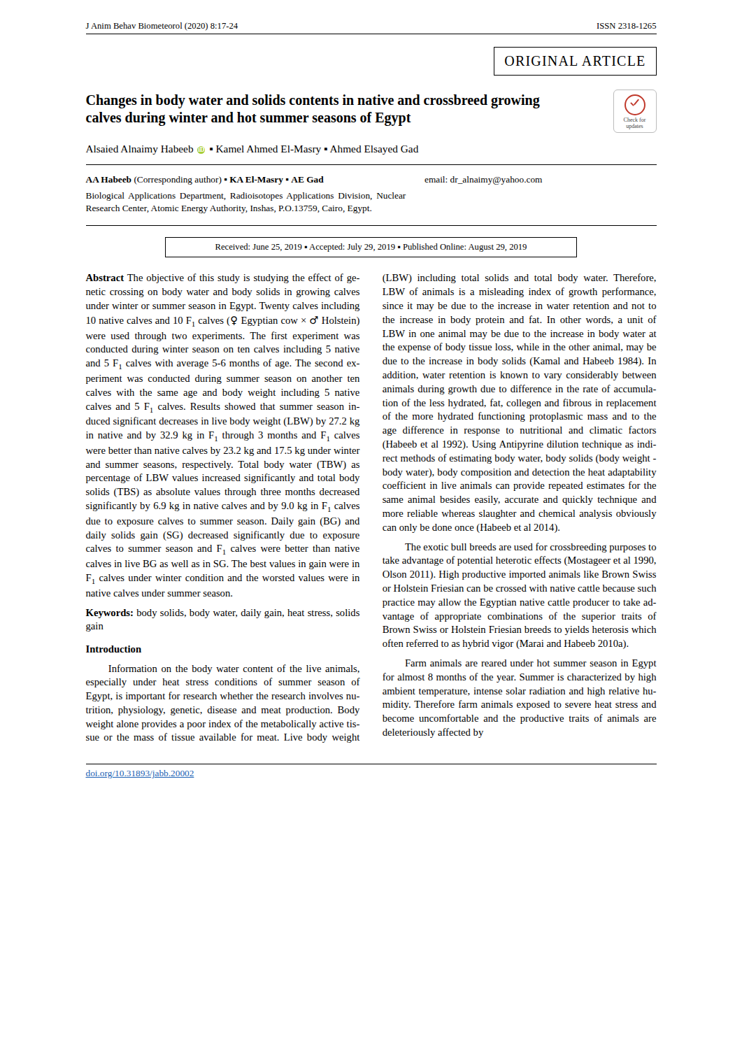J Anim Behav Biometeorol (2020) 8:17-24 ISSN 2318-1265
ORIGINAL ARTICLE
Check for
updates
Changes in body water and solids contents in native and crossbreed growing calves during winter and hot summer seasons of Egypt
Alsaied Alnaimy Habeeb iD ▪ Kamel Ahmed El-Masry ▪ Ahmed Elsayed Gad
AA Habeeb (Corresponding author) ▪ KA El-Masry ▪ AE Gad
Biological Applications Department, Radioisotopes Applications Division, Nuclear Research Center, Atomic Energy Authority, Inshas, P.O.13759, Cairo, Egypt.
email: dr_alnaimy@yahoo.com
Received: June 25, 2019 ▪ Accepted: July 29, 2019 ▪ Published Online: August 29, 2019
Abstract The objective of this study is studying the effect of genetic crossing on body water and body solids in growing calves under winter or summer season in Egypt. Twenty calves including 10 native calves and 10 F1 calves (♀ Egyptian cow × ♂ Holstein) were used through two experiments. The first experiment was conducted during winter season on ten calves including 5 native and 5 F1 calves with average 5-6 months of age. The second experiment was conducted during summer season on another ten calves with the same age and body weight including 5 native calves and 5 F1 calves. Results showed that summer season induced significant decreases in live body weight (LBW) by 27.2 kg in native and by 32.9 kg in F1 through 3 months and F1 calves were better than native calves by 23.2 kg and 17.5 kg under winter and summer seasons, respectively. Total body water (TBW) as percentage of LBW values increased significantly and total body solids (TBS) as absolute values through three months decreased significantly by 6.9 kg in native calves and by 9.0 kg in F1 calves due to exposure calves to summer season. Daily gain (BG) and daily solids gain (SG) decreased significantly due to exposure calves to summer season and F1 calves were better than native calves in live BG as well as in SG. The best values in gain were in F1 calves under winter condition and the worsted values were in native calves under summer season.
Keywords: body solids, body water, daily gain, heat stress, solids gain
Introduction
Information on the body water content of the live animals, especially under heat stress conditions of summer season of Egypt, is important for research whether the research involves nutrition, physiology, genetic, disease and meat production. Body weight alone provides a poor index of the metabolically active tissue or the mass of tissue available for meat. Live body weight (LBW) including total solids and total body water. Therefore, LBW of animals is a misleading index of growth performance, since it may be due to the increase in water retention and not to the increase in body protein and fat. In other words, a unit of LBW in one animal may be due to the increase in body water at the expense of body tissue loss, while in the other animal, may be due to the increase in body solids (Kamal and Habeeb 1984). In addition, water retention is known to vary considerably between animals during growth due to difference in the rate of accumulation of the less hydrated, fat, collegen and fibrous in replacement of the more hydrated functioning protoplasmic mass and to the age difference in response to nutritional and climatic factors (Habeeb et al 1992). Using Antipyrine dilution technique as indirect methods of estimating body water, body solids (body weight - body water), body composition and detection the heat adaptability coefficient in live animals can provide repeated estimates for the same animal besides easily, accurate and quickly technique and more reliable whereas slaughter and chemical analysis obviously can only be done once (Habeeb et al 2014).
The exotic bull breeds are used for crossbreeding purposes to take advantage of potential heterotic effects (Mostageer et al 1990, Olson 2011). High productive imported animals like Brown Swiss or Holstein Friesian can be crossed with native cattle because such practice may allow the Egyptian native cattle producer to take advantage of appropriate combinations of the superior traits of Brown Swiss or Holstein Friesian breeds to yields heterosis which often referred to as hybrid vigor (Marai and Habeeb 2010a).
Farm animals are reared under hot summer season in Egypt for almost 8 months of the year. Summer is characterized by high ambient temperature, intense solar radiation and high relative humidity. Therefore farm animals exposed to severe heat stress and become uncomfortable and the productive traits of animals are deleteriously affected by
doi.org/10.31893/jabb.20002